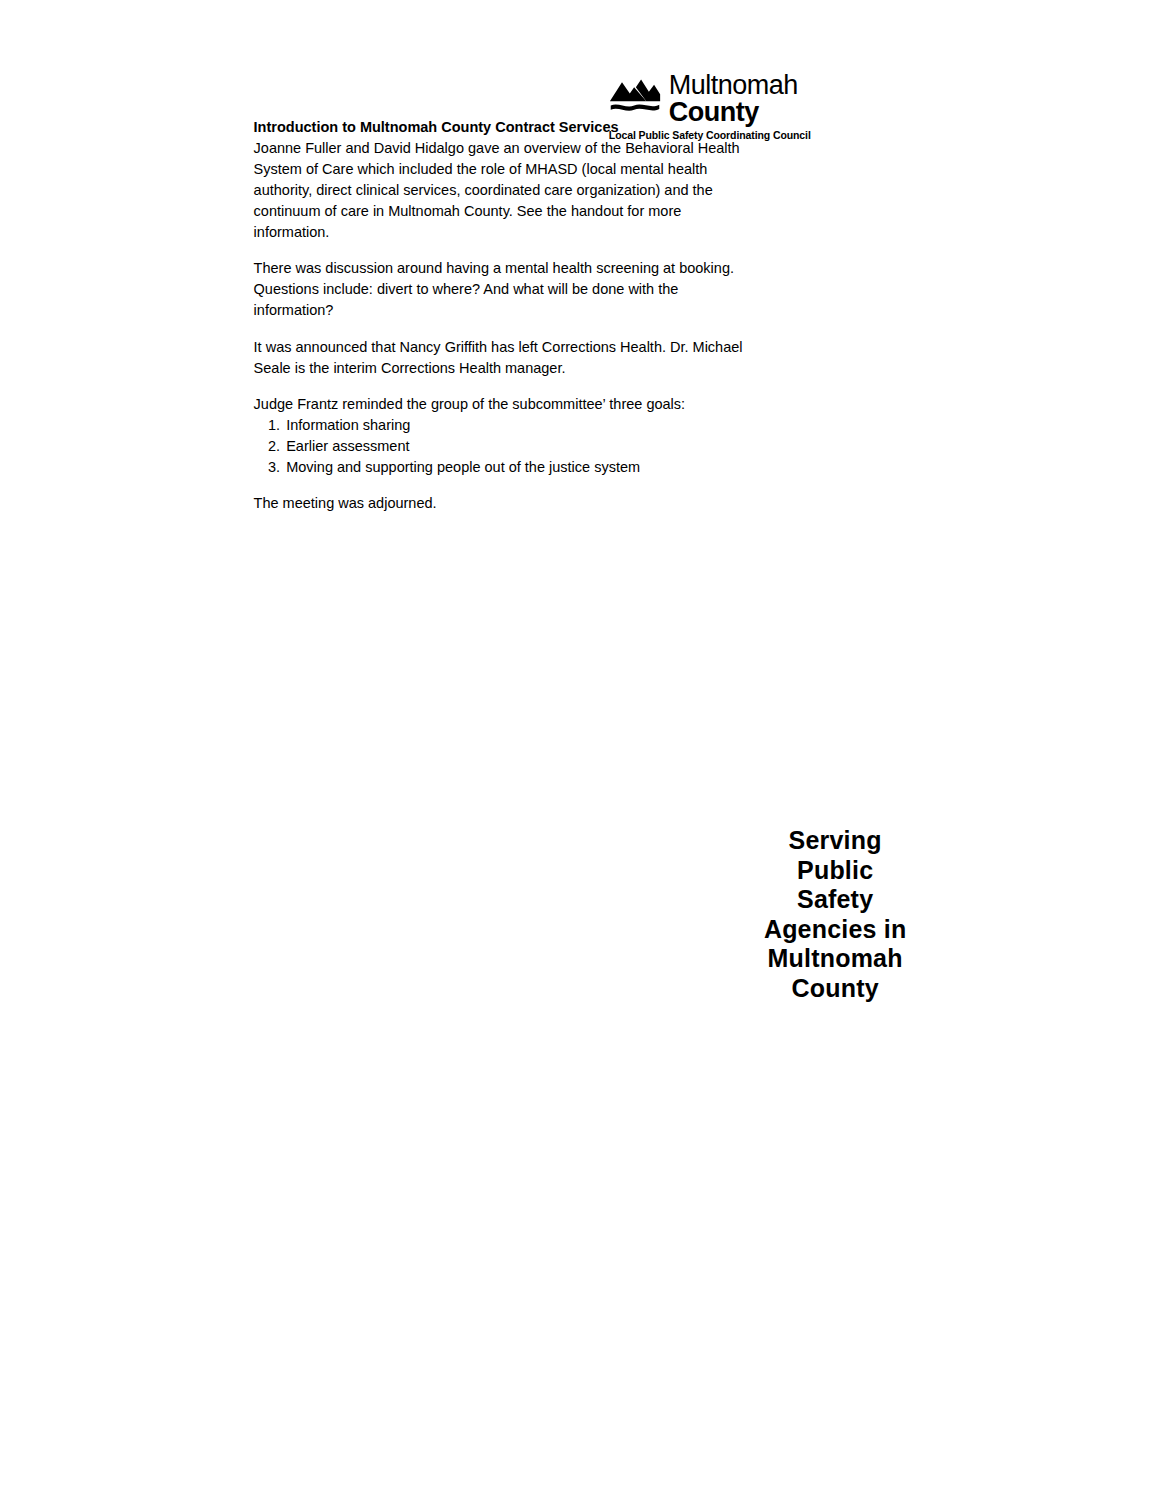Multnomah County
Local Public Safety Coordinating Council
Introduction to Multnomah County Contract Services
Joanne Fuller and David Hidalgo gave an overview of the Behavioral Health System of Care which included the role of MHASD (local mental health authority, direct clinical services, coordinated care organization) and the continuum of care in Multnomah County. See the handout for more information.
There was discussion around having a mental health screening at booking. Questions include: divert to where? And what will be done with the information?
It was announced that Nancy Griffith has left Corrections Health. Dr. Michael Seale is the interim Corrections Health manager.
Judge Frantz reminded the group of the subcommittee’ three goals:
Information sharing
Earlier assessment
Moving and supporting people out of the justice system
The meeting was adjourned.
Serving
Public
Safety
Agencies in
Multnomah
County